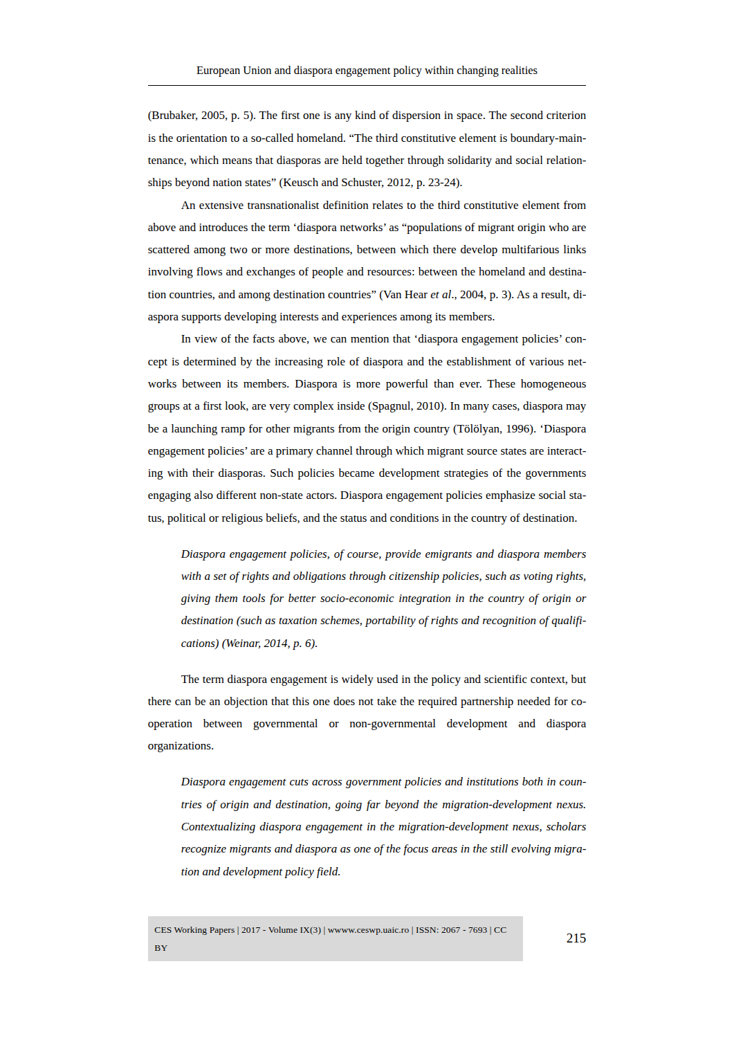European Union and diaspora engagement policy within changing realities
(Brubaker, 2005, p. 5). The first one is any kind of dispersion in space. The second criterion is the orientation to a so-called homeland. “The third constitutive element is boundary-maintenance, which means that diasporas are held together through solidarity and social relationships beyond nation states” (Keusch and Schuster, 2012, p. 23-24).
An extensive transnationalist definition relates to the third constitutive element from above and introduces the term ‘diaspora networks’ as “populations of migrant origin who are scattered among two or more destinations, between which there develop multifarious links involving flows and exchanges of people and resources: between the homeland and destination countries, and among destination countries” (Van Hear et al., 2004, p. 3). As a result, diaspora supports developing interests and experiences among its members.
In view of the facts above, we can mention that ‘diaspora engagement policies’ concept is determined by the increasing role of diaspora and the establishment of various networks between its members. Diaspora is more powerful than ever. These homogeneous groups at a first look, are very complex inside (Spagnul, 2010). In many cases, diaspora may be a launching ramp for other migrants from the origin country (Tölölyan, 1996). ‘Diaspora engagement policies’ are a primary channel through which migrant source states are interacting with their diasporas. Such policies became development strategies of the governments engaging also different non-state actors. Diaspora engagement policies emphasize social status, political or religious beliefs, and the status and conditions in the country of destination.
Diaspora engagement policies, of course, provide emigrants and diaspora members with a set of rights and obligations through citizenship policies, such as voting rights, giving them tools for better socio-economic integration in the country of origin or destination (such as taxation schemes, portability of rights and recognition of qualifications) (Weinar, 2014, p. 6).
The term diaspora engagement is widely used in the policy and scientific context, but there can be an objection that this one does not take the required partnership needed for cooperation between governmental or non-governmental development and diaspora organizations.
Diaspora engagement cuts across government policies and institutions both in countries of origin and destination, going far beyond the migration-development nexus. Contextualizing diaspora engagement in the migration-development nexus, scholars recognize migrants and diaspora as one of the focus areas in the still evolving migration and development policy field.
CES Working Papers | 2017 - Volume IX(3) | wwww.ceswp.uaic.ro | ISSN: 2067 - 7693 | CC BY
215